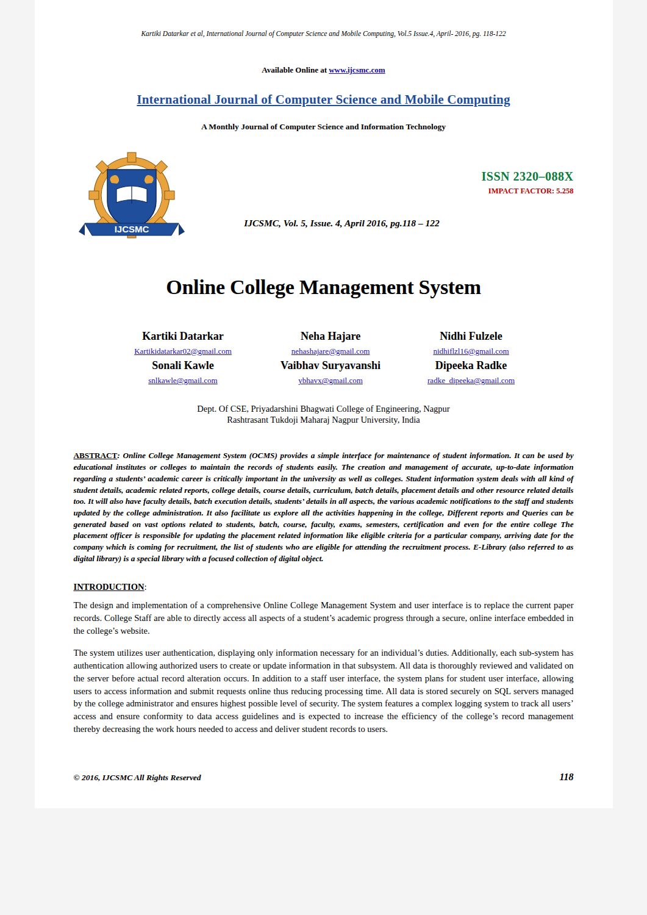Kartiki Datarkar et al, International Journal of Computer Science and Mobile Computing, Vol.5 Issue.4, April- 2016, pg. 118-122
Available Online at www.ijcsmc.com
International Journal of Computer Science and Mobile Computing
A Monthly Journal of Computer Science and Information Technology
IJCSMC
ISSN 2320–088X
IMPACT FACTOR: 5.258
IJCSMC, Vol. 5, Issue. 4, April 2016, pg.118 – 122
Online College Management System
| Kartiki Datarkar | Neha Hajare | Nidhi Fulzele |
| Kartikidatarkar02@gmail.com | nehashajare@gmail.com | nidhiflzl16@gmail.com |
| Sonali Kawle | Vaibhav Suryavanshi | Dipeeka Radke |
| snlkawle@gmail.com | ybhavx@gmail.com | radke_dipeeka@gmail.com |
Dept. Of CSE, Priyadarshini Bhagwati College of Engineering, Nagpur
Rashtrasant Tukdoji Maharaj Nagpur University, India
ABSTRACT: Online College Management System (OCMS) provides a simple interface for maintenance of student information. It can be used by educational institutes or colleges to maintain the records of students easily. The creation and management of accurate, up-to-date information regarding a students’ academic career is critically important in the university as well as colleges. Student information system deals with all kind of student details, academic related reports, college details, course details, curriculum, batch details, placement details and other resource related details too. It will also have faculty details, batch execution details, students’ details in all aspects, the various academic notifications to the staff and students updated by the college administration. It also facilitate us explore all the activities happening in the college, Different reports and Queries can be generated based on vast options related to students, batch, course, faculty, exams, semesters, certification and even for the entire college The placement officer is responsible for updating the placement related information like eligible criteria for a particular company, arriving date for the company which is coming for recruitment, the list of students who are eligible for attending the recruitment process. E-Library (also referred to as digital library) is a special library with a focused collection of digital object.
INTRODUCTION
:
The design and implementation of a comprehensive Online College Management System and user interface is to replace the current paper records. College Staff are able to directly access all aspects of a student’s academic progress through a secure, online interface embedded in the college’s website.
The system utilizes user authentication, displaying only information necessary for an individual’s duties. Additionally, each sub-system has authentication allowing authorized users to create or update information in that subsystem. All data is thoroughly reviewed and validated on the server before actual record alteration occurs. In addition to a staff user interface, the system plans for student user interface, allowing users to access information and submit requests online thus reducing processing time. All data is stored securely on SQL servers managed by the college administrator and ensures highest possible level of security. The system features a complex logging system to track all users’ access and ensure conformity to data access guidelines and is expected to increase the efficiency of the college’s record management thereby decreasing the work hours needed to access and deliver student records to users.
© 2016, IJCSMC All Rights Reserved
118